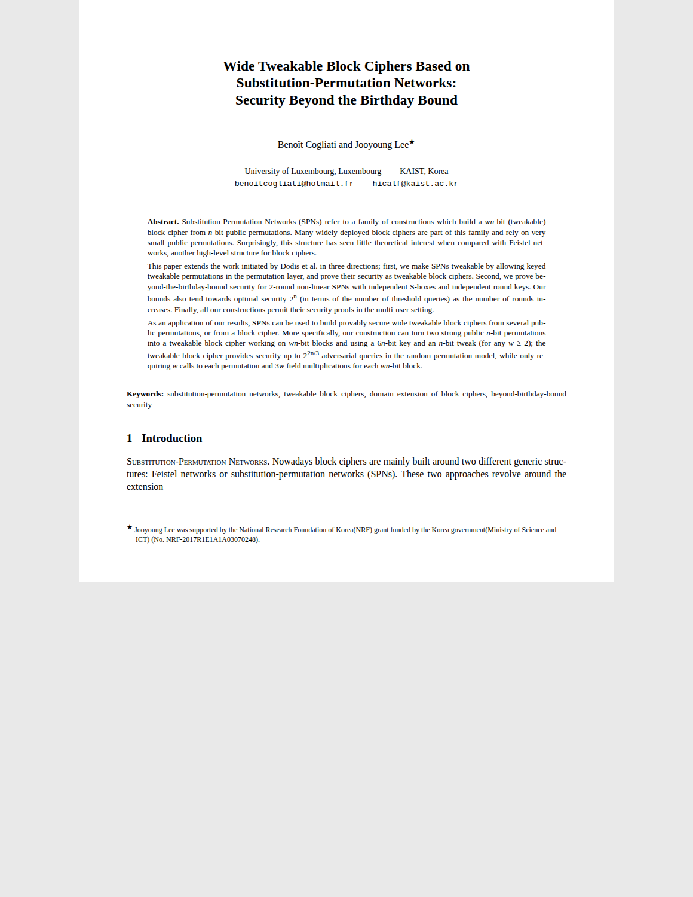Wide Tweakable Block Ciphers Based on
Substitution-Permutation Networks:
Security Beyond the Birthday Bound
Benoît Cogliati and Jooyoung Lee★
University of Luxembourg, Luxembourg KAIST, Korea benoitcogliati@hotmail.fr hicalf@kaist.ac.kr
Abstract. Substitution-Permutation Networks (SPNs) refer to a family of constructions which build a wn-bit (tweakable) block cipher from n-bit public permutations. Many widely deployed block ciphers are part of this family and rely on very small public permutations. Surprisingly, this structure has seen little theoretical interest when compared with Feistel networks, another high-level structure for block ciphers.
This paper extends the work initiated by Dodis et al. in three directions; first, we make SPNs tweakable by allowing keyed tweakable permutations in the permutation layer, and prove their security as tweakable block ciphers. Second, we prove beyond-the-birthday-bound security for 2-round non-linear SPNs with independent S-boxes and independent round keys. Our bounds also tend towards optimal security 2n (in terms of the number of threshold queries) as the number of rounds increases. Finally, all our constructions permit their security proofs in the multi-user setting.
As an application of our results, SPNs can be used to build provably secure wide tweakable block ciphers from several public permutations, or from a block cipher. More specifically, our construction can turn two strong public n-bit permutations into a tweakable block cipher working on wn-bit blocks and using a 6n-bit key and an n-bit tweak (for any w ≥ 2); the tweakable block cipher provides security up to 22n/3 adversarial queries in the random permutation model, while only requiring w calls to each permutation and 3w field multiplications for each wn-bit block.
Keywords: substitution-permutation networks, tweakable block ciphers, domain extension of block ciphers, beyond-birthday-bound security
1 Introduction
Substitution-Permutation Networks. Nowadays block ciphers are mainly built around two different generic structures: Feistel networks or substitution-permutation networks (SPNs). These two approaches revolve around the extension
★ Jooyoung Lee was supported by the National Research Foundation of Korea(NRF) grant funded by the Korea government(Ministry of Science and ICT) (No. NRF-2017R1E1A1A03070248).